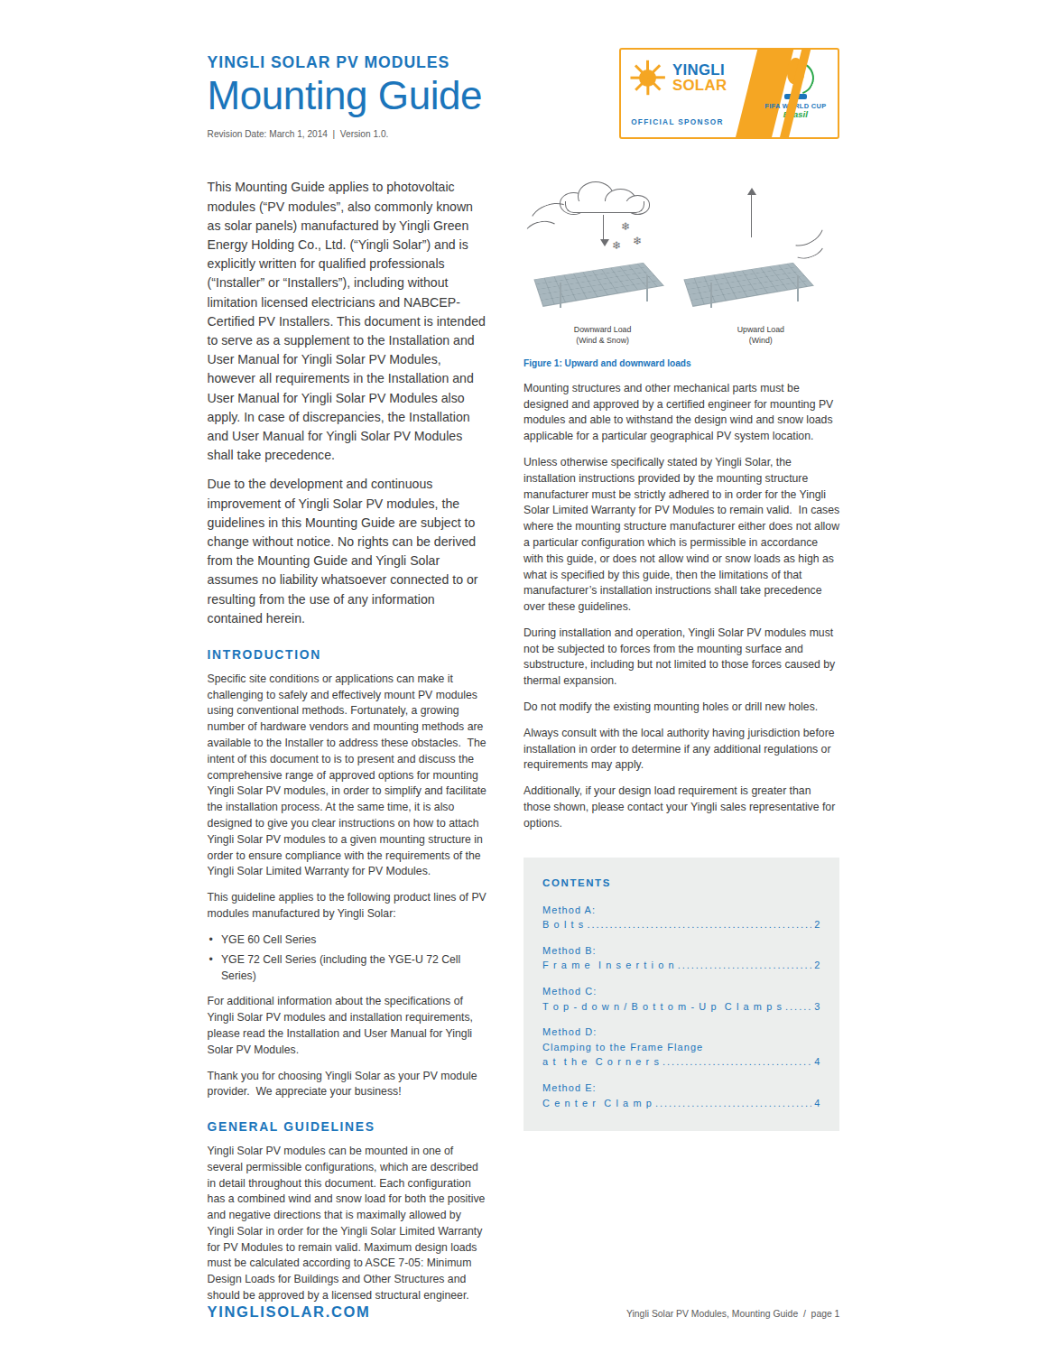Yingli Solar PV Modules
Mounting Guide
Revision Date: March 1, 2014 | Version 1.0.
YINGLI
SOLAR
OFFICIAL SPONSOR
FIFA WORLD CUP
Brasil
This Mounting Guide applies to photovoltaic modules (“PV modules”, also commonly known as solar panels) manufactured by Yingli Green Energy Holding Co., Ltd. (“Yingli Solar”) and is explicitly written for qualified professionals (“Installer” or “Installers”), including without limitation licensed electricians and NABCEP-Certified PV Installers. This document is intended to serve as a supplement to the Installation and User Manual for Yingli Solar PV Modules, however all requirements in the Installation and User Manual for Yingli Solar PV Modules also apply. In case of discrepancies, the Installation and User Manual for Yingli Solar PV Modules shall take precedence.
Due to the development and continuous improvement of Yingli Solar PV modules, the guidelines in this Mounting Guide are subject to change without notice. No rights can be derived from the Mounting Guide and Yingli Solar assumes no liability whatsoever connected to or resulting from the use of any information contained herein.
Introduction
Specific site conditions or applications can make it challenging to safely and effectively mount PV modules using conventional methods. Fortunately, a growing number of hardware vendors and mounting methods are available to the Installer to address these obstacles. The intent of this document to is to present and discuss the comprehensive range of approved options for mounting Yingli Solar PV modules, in order to simplify and facilitate the installation process. At the same time, it is also designed to give you clear instructions on how to attach Yingli Solar PV modules to a given mounting structure in order to ensure compliance with the requirements of the Yingli Solar Limited Warranty for PV Modules.
This guideline applies to the following product lines of PV modules manufactured by Yingli Solar:
YGE 60 Cell Series
YGE 72 Cell Series (including the YGE-U 72 Cell Series)
For additional information about the specifications of Yingli Solar PV modules and installation requirements, please read the Installation and User Manual for Yingli Solar PV Modules.
Thank you for choosing Yingli Solar as your PV module provider. We appreciate your business!
General Guidelines
Yingli Solar PV modules can be mounted in one of several permissible configurations, which are described in detail throughout this document. Each configuration has a combined wind and snow load for both the positive and negative directions that is maximally allowed by Yingli Solar in order for the Yingli Solar Limited Warranty for PV Modules to remain valid. Maximum design loads must be calculated according to ASCE 7-05: Minimum Design Loads for Buildings and Other Structures and should be approved by a licensed structural engineer.
❄
❄
❄
Downward Load
(Wind & Snow)
Upward Load
(Wind)
Figure 1: Upward and downward loads
Mounting structures and other mechanical parts must be designed and approved by a certified engineer for mounting PV modules and able to withstand the design wind and snow loads applicable for a particular geographical PV system location.
Unless otherwise specifically stated by Yingli Solar, the installation instructions provided by the mounting structure manufacturer must be strictly adhered to in order for the Yingli Solar Limited Warranty for PV Modules to remain valid. In cases where the mounting structure manufacturer either does not allow a particular configuration which is permissible in accordance with this guide, or does not allow wind or snow loads as high as what is specified by this guide, then the limitations of that manufacturer’s installation instructions shall take precedence over these guidelines.
During installation and operation, Yingli Solar PV modules must not be subjected to forces from the mounting surface and substructure, including but not limited to those forces caused by thermal expansion.
Do not modify the existing mounting holes or drill new holes.
Always consult with the local authority having jurisdiction before installation in order to determine if any additional regulations or requirements may apply.
Additionally, if your design load requirement is greater than those shown, please contact your Yingli sales representative for options.
Contents
Method A:
B o l t s .................................................................. 2
Method B:
F r a m e I n s e r t i o n .................................................................. 2
Method C:
T o p - d o w n / B o t t o m - U p C l a m p s .................................................................. 3
Method D:
Clamping to the Frame Flange
a t t h e C o r n e r s .................................................................. 4
Method E:
C e n t e r C l a m p .................................................................. 4
YINGLISOLAR.COM
Yingli Solar PV Modules, Mounting Guide / page 1